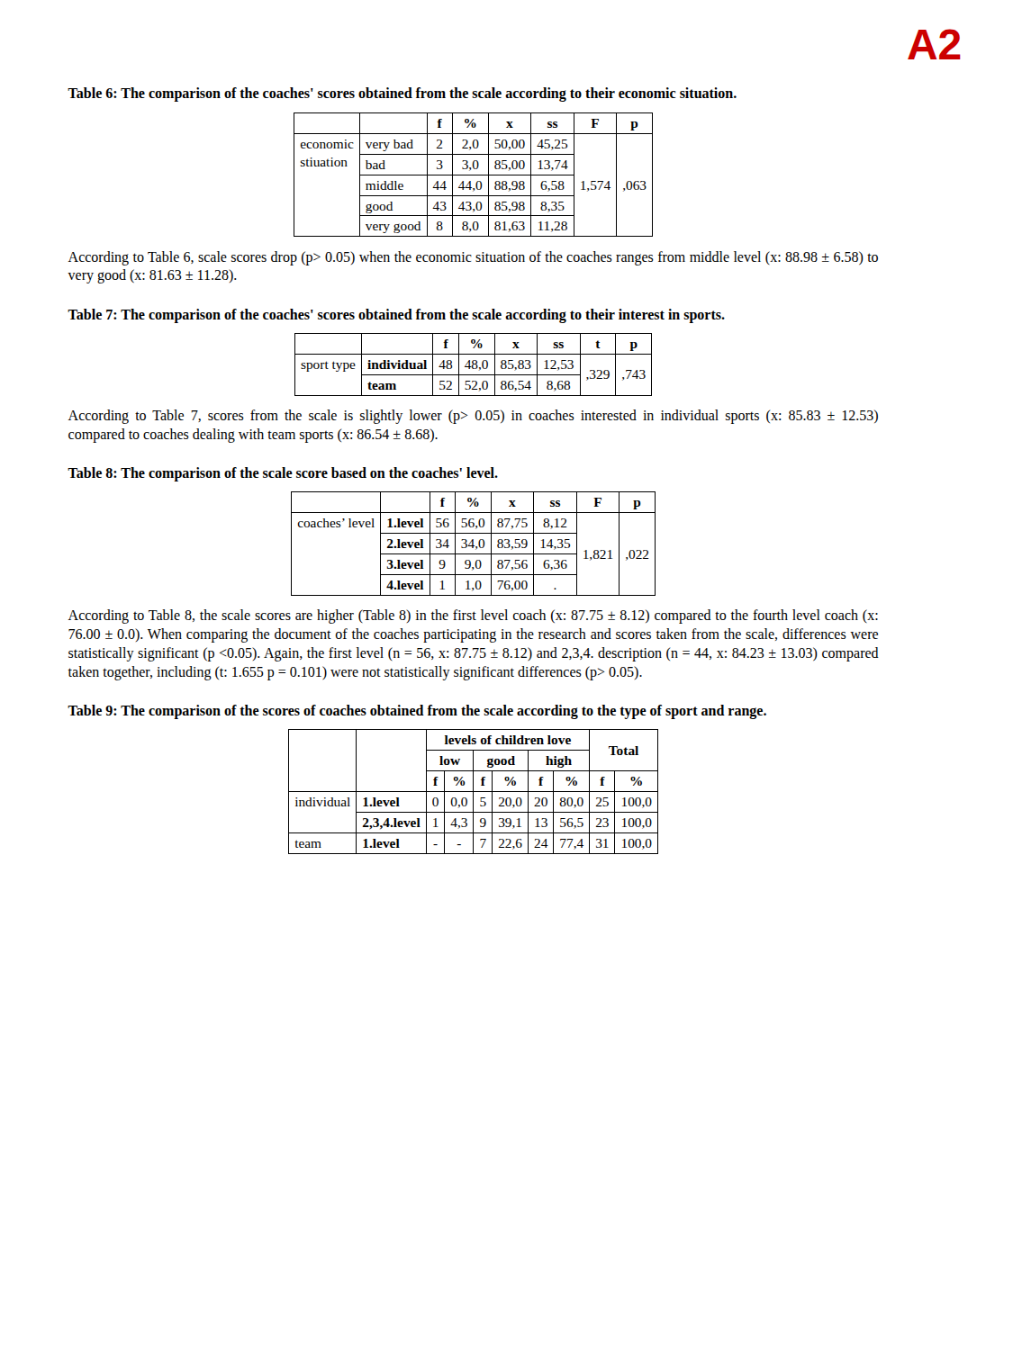A2
Table 6: The comparison of the coaches' scores obtained from the scale according to their economic situation.
| | | f | % | x | ss | F | p |
| economic stiuation | very bad | 2 | 2,0 | 50,00 | 45,25 | 1,574 | ,063 |
| bad | 3 | 3,0 | 85,00 | 13,74 |
| middle | 44 | 44,0 | 88,98 | 6,58 |
| good | 43 | 43,0 | 85,98 | 8,35 |
| very good | 8 | 8,0 | 81,63 | 11,28 |
According to Table 6, scale scores drop (p> 0.05) when the economic situation of the coaches ranges from middle level (x: 88.98 ± 6.58) to very good (x: 81.63 ± 11.28).
Table 7: The comparison of the coaches' scores obtained from the scale according to their interest in sports.
| | | f | % | x | ss | t | p |
| sport type | individual | 48 | 48,0 | 85,83 | 12,53 | ,329 | ,743 |
| team | 52 | 52,0 | 86,54 | 8,68 |
According to Table 7, scores from the scale is slightly lower (p> 0.05) in coaches interested in individual sports (x: 85.83 ± 12.53) compared to coaches dealing with team sports (x: 86.54 ± 8.68).
Table 8: The comparison of the scale score based on the coaches' level.
| | | f | % | x | ss | F | p |
| coaches’ level | 1.level | 56 | 56,0 | 87,75 | 8,12 | 1,821 | ,022 |
| 2.level | 34 | 34,0 | 83,59 | 14,35 |
| 3.level | 9 | 9,0 | 87,56 | 6,36 |
| 4.level | 1 | 1,0 | 76,00 | . |
According to Table 8, the scale scores are higher (Table 8) in the first level coach (x: 87.75 ± 8.12) compared to the fourth level coach (x: 76.00 ± 0.0). When comparing the document of the coaches participating in the research and scores taken from the scale, differences were statistically significant (p <0.05). Again, the first level (n = 56, x: 87.75 ± 8.12) and 2,3,4. description (n = 44, x: 84.23 ± 13.03) compared taken together, including (t: 1.655 p = 0.101) were not statistically significant differences (p> 0.05).
Table 9: The comparison of the scores of coaches obtained from the scale according to the type of sport and range.
| | | levels of children love | Total |
| low | good | high |
| f | % | f | % | f | % | f | % |
| individual | 1.level | 0 | 0,0 | 5 | 20,0 | 20 | 80,0 | 25 | 100,0 |
| 2,3,4.level | 1 | 4,3 | 9 | 39,1 | 13 | 56,5 | 23 | 100,0 |
| team | 1.level | - | - | 7 | 22,6 | 24 | 77,4 | 31 | 100,0 |
placeholder